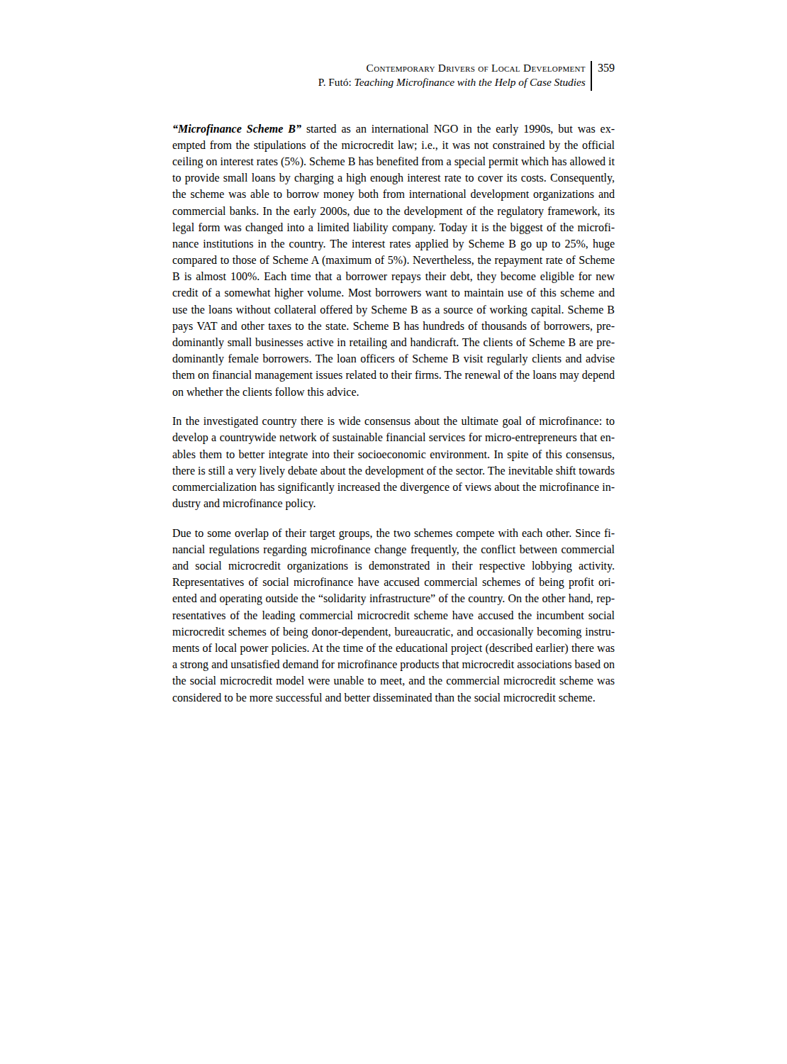Contemporary Drivers of Local Development
P. Futó: Teaching Microfinance with the Help of Case Studies
359
“Microfinance Scheme B” started as an international NGO in the early 1990s, but was exempted from the stipulations of the microcredit law; i.e., it was not constrained by the official ceiling on interest rates (5%). Scheme B has benefited from a special permit which has allowed it to provide small loans by charging a high enough interest rate to cover its costs. Consequently, the scheme was able to borrow money both from international development organizations and commercial banks. In the early 2000s, due to the development of the regulatory framework, its legal form was changed into a limited liability company. Today it is the biggest of the microfinance institutions in the country. The interest rates applied by Scheme B go up to 25%, huge compared to those of Scheme A (maximum of 5%). Nevertheless, the repayment rate of Scheme B is almost 100%. Each time that a borrower repays their debt, they become eligible for new credit of a somewhat higher volume. Most borrowers want to maintain use of this scheme and use the loans without collateral offered by Scheme B as a source of working capital. Scheme B pays VAT and other taxes to the state. Scheme B has hundreds of thousands of borrowers, predominantly small businesses active in retailing and handicraft. The clients of Scheme B are predominantly female borrowers. The loan officers of Scheme B visit regularly clients and advise them on financial management issues related to their firms. The renewal of the loans may depend on whether the clients follow this advice.
In the investigated country there is wide consensus about the ultimate goal of microfinance: to develop a countrywide network of sustainable financial services for micro-entrepreneurs that enables them to better integrate into their socioeconomic environment. In spite of this consensus, there is still a very lively debate about the development of the sector. The inevitable shift towards commercialization has significantly increased the divergence of views about the microfinance industry and microfinance policy.
Due to some overlap of their target groups, the two schemes compete with each other. Since financial regulations regarding microfinance change frequently, the conflict between commercial and social microcredit organizations is demonstrated in their respective lobbying activity. Representatives of social microfinance have accused commercial schemes of being profit oriented and operating outside the “solidarity infrastructure” of the country. On the other hand, representatives of the leading commercial microcredit scheme have accused the incumbent social microcredit schemes of being donor-dependent, bureaucratic, and occasionally becoming instruments of local power policies. At the time of the educational project (described earlier) there was a strong and unsatisfied demand for microfinance products that microcredit associations based on the social microcredit model were unable to meet, and the commercial microcredit scheme was considered to be more successful and better disseminated than the social microcredit scheme.